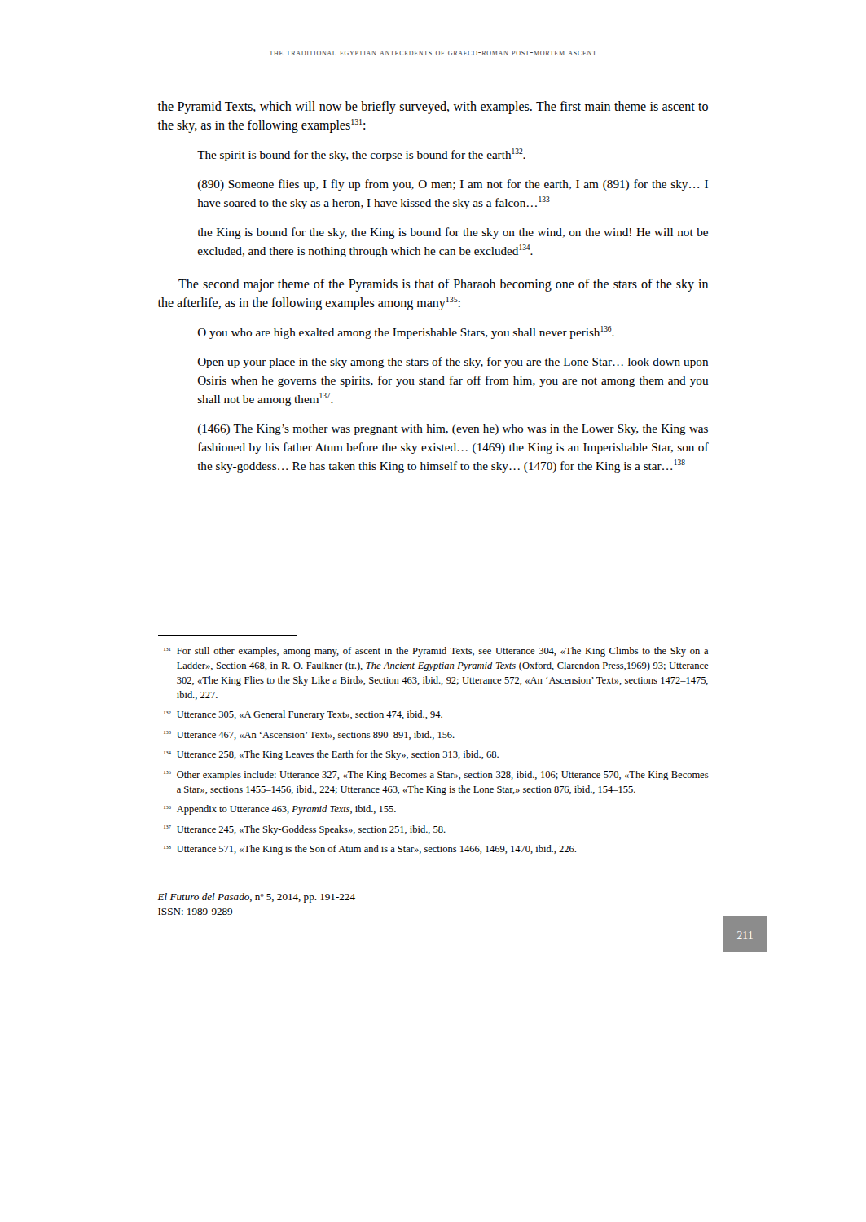The Traditional Egyptian Antecedents of Graeco-Roman Post-Mortem Ascent
the Pyramid Texts, which will now be briefly surveyed, with examples. The first main theme is ascent to the sky, as in the following examples131:
The spirit is bound for the sky, the corpse is bound for the earth132.
(890) Someone flies up, I fly up from you, O men; I am not for the earth, I am (891) for the sky… I have soared to the sky as a heron, I have kissed the sky as a falcon…133
the King is bound for the sky, the King is bound for the sky on the wind, on the wind! He will not be excluded, and there is nothing through which he can be excluded134.
The second major theme of the Pyramids is that of Pharaoh becoming one of the stars of the sky in the afterlife, as in the following examples among many135:
O you who are high exalted among the Imperishable Stars, you shall never perish136.
Open up your place in the sky among the stars of the sky, for you are the Lone Star… look down upon Osiris when he governs the spirits, for you stand far off from him, you are not among them and you shall not be among them137.
(1466) The King’s mother was pregnant with him, (even he) who was in the Lower Sky, the King was fashioned by his father Atum before the sky existed… (1469) the King is an Imperishable Star, son of the sky-goddess… Re has taken this King to himself to the sky… (1470) for the King is a star…138
131
For still other examples, among many, of ascent in the Pyramid Texts, see Utterance 304, «The King Climbs to the Sky on a Ladder», Section 468, in R. O. Faulkner (tr.), The Ancient Egyptian Pyramid Texts (Oxford, Clarendon Press,1969) 93; Utterance 302, «The King Flies to the Sky Like a Bird», Section 463, ibid., 92; Utterance 572, «An ‘Ascension’ Text», sections 1472–1475, ibid., 227.
132
Utterance 305, «A General Funerary Text», section 474, ibid., 94.
133
Utterance 467, «An ‘Ascension’ Text», sections 890–891, ibid., 156.
134
Utterance 258, «The King Leaves the Earth for the Sky», section 313, ibid., 68.
135
Other examples include: Utterance 327, «The King Becomes a Star», section 328, ibid., 106; Utterance 570, «The King Becomes a Star», sections 1455–1456, ibid., 224; Utterance 463, «The King is the Lone Star,» section 876, ibid., 154–155.
136
Appendix to Utterance 463, Pyramid Texts, ibid., 155.
137
Utterance 245, «The Sky-Goddess Speaks», section 251, ibid., 58.
138
Utterance 571, «The King is the Son of Atum and is a Star», sections 1466, 1469, 1470, ibid., 226.
El Futuro del Pasado, nº 5, 2014, pp. 191-224
ISSN: 1989-9289
211